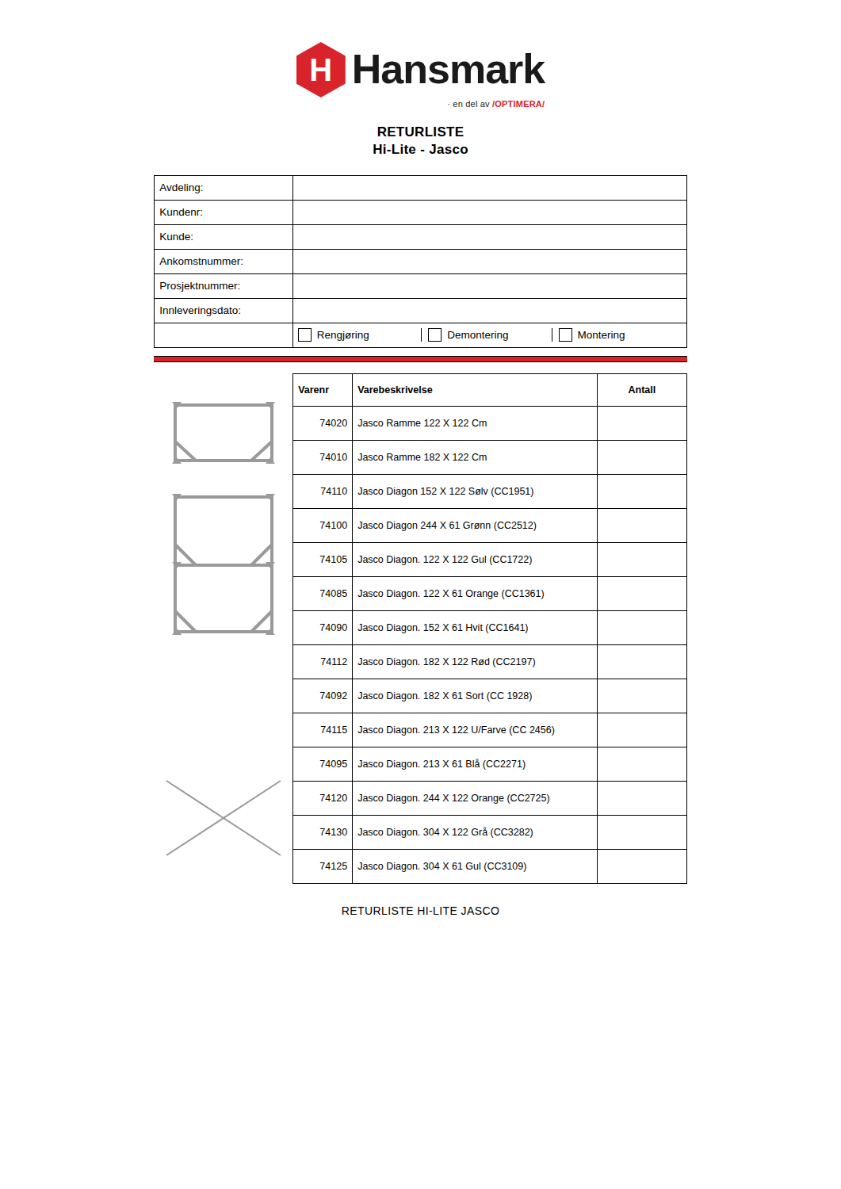H
Hansmark
· en del av /OPTIMERA/
RETURLISTE
Hi-Lite - Jasco
| Avdeling: | |
| Kundenr: | |
| Kunde: | |
| Ankomstnummer: | |
| Prosjektnummer: | |
| Innleveringsdato: | |
| | Rengjøring Demontering Montering |
| Varenr | Varebeskrivelse | Antall |
| --- | --- | --- |
| 74020 | Jasco Ramme 122 X 122 Cm | |
| 74010 | Jasco Ramme 182 X 122 Cm | |
| 74110 | Jasco Diagon 152 X 122 Sølv (CC1951) | |
| 74100 | Jasco Diagon 244 X 61 Grønn (CC2512) | |
| 74105 | Jasco Diagon. 122 X 122 Gul (CC1722) | |
| 74085 | Jasco Diagon. 122 X 61 Orange (CC1361) | |
| 74090 | Jasco Diagon. 152 X 61 Hvit (CC1641) | |
| 74112 | Jasco Diagon. 182 X 122 Rød (CC2197) | |
| 74092 | Jasco Diagon. 182 X 61 Sort (CC 1928) | |
| 74115 | Jasco Diagon. 213 X 122 U/Farve (CC 2456) | |
| 74095 | Jasco Diagon. 213 X 61 Blå (CC2271) | |
| 74120 | Jasco Diagon. 244 X 122 Orange (CC2725) | |
| 74130 | Jasco Diagon. 304 X 122 Grå (CC3282) | |
| 74125 | Jasco Diagon. 304 X 61 Gul (CC3109) | |
RETURLISTE HI-LITE JASCO